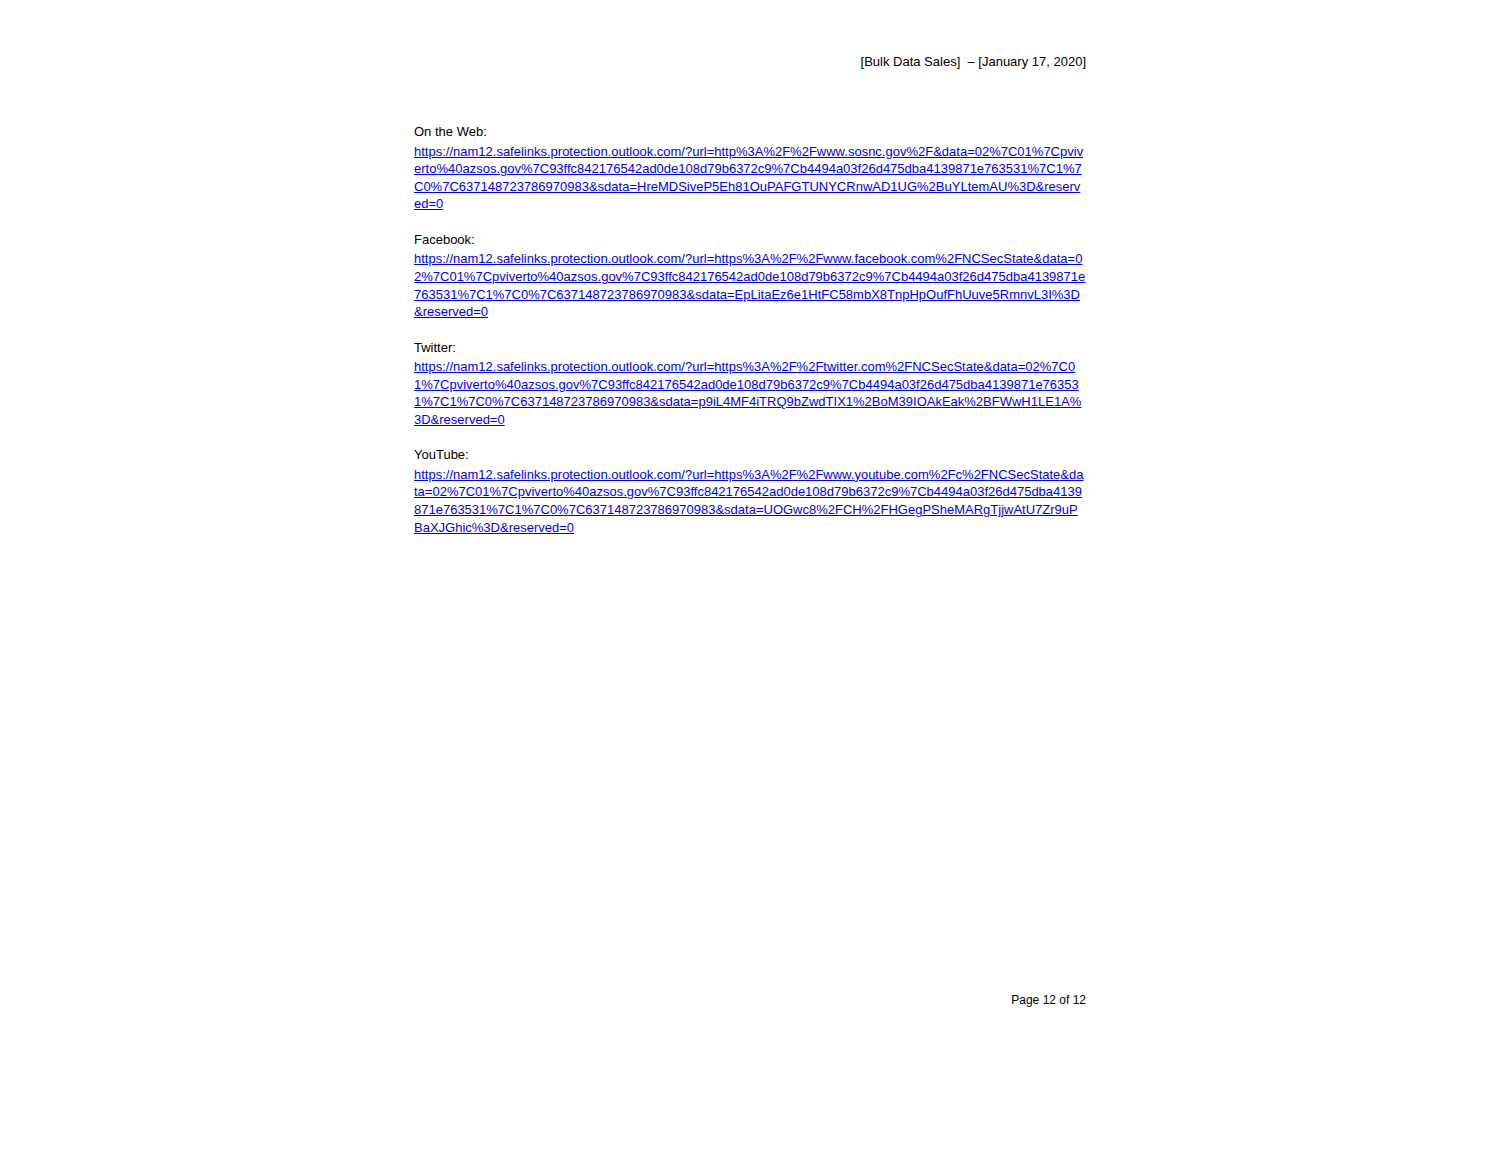[Bulk Data Sales] – [January 17, 2020]
On the Web:
https://nam12.safelinks.protection.outlook.com/?url=http%3A%2F%2Fwww.sosnc.gov%2F&data=02%7C01%7Cpviverto%40azsos.gov%7C93ffc842176542ad0de108d79b6372c9%7Cb4494a03f26d475dba4139871e763531%7C1%7C0%7C637148723786970983&sdata=HreMDSiveP5Eh81OuPAFGTUNYCRnwAD1UG%2BuYLtemAU%3D&reserved=0
Facebook:
https://nam12.safelinks.protection.outlook.com/?url=https%3A%2F%2Fwww.facebook.com%2FNCSecState&data=02%7C01%7Cpviverto%40azsos.gov%7C93ffc842176542ad0de108d79b6372c9%7Cb4494a03f26d475dba4139871e763531%7C1%7C0%7C637148723786970983&sdata=EpLitaEz6e1HtFC58mbX8TnpHpOufFhUuve5RmnvL3I%3D&reserved=0
Twitter:
https://nam12.safelinks.protection.outlook.com/?url=https%3A%2F%2Ftwitter.com%2FNCSecState&data=02%7C01%7Cpviverto%40azsos.gov%7C93ffc842176542ad0de108d79b6372c9%7Cb4494a03f26d475dba4139871e763531%7C1%7C0%7C637148723786970983&sdata=p9iL4MF4iTRQ9bZwdTIX1%2BoM39IOAkEak%2BFWwH1LE1A%3D&reserved=0
YouTube:
https://nam12.safelinks.protection.outlook.com/?url=https%3A%2F%2Fwww.youtube.com%2Fc%2FNCSecState&data=02%7C01%7Cpviverto%40azsos.gov%7C93ffc842176542ad0de108d79b6372c9%7Cb4494a03f26d475dba4139871e763531%7C1%7C0%7C637148723786970983&sdata=UOGwc8%2FCH%2FHGegPSheMARgTjjwAtU7Zr9uPBaXJGhic%3D&reserved=0
Page 12 of 12